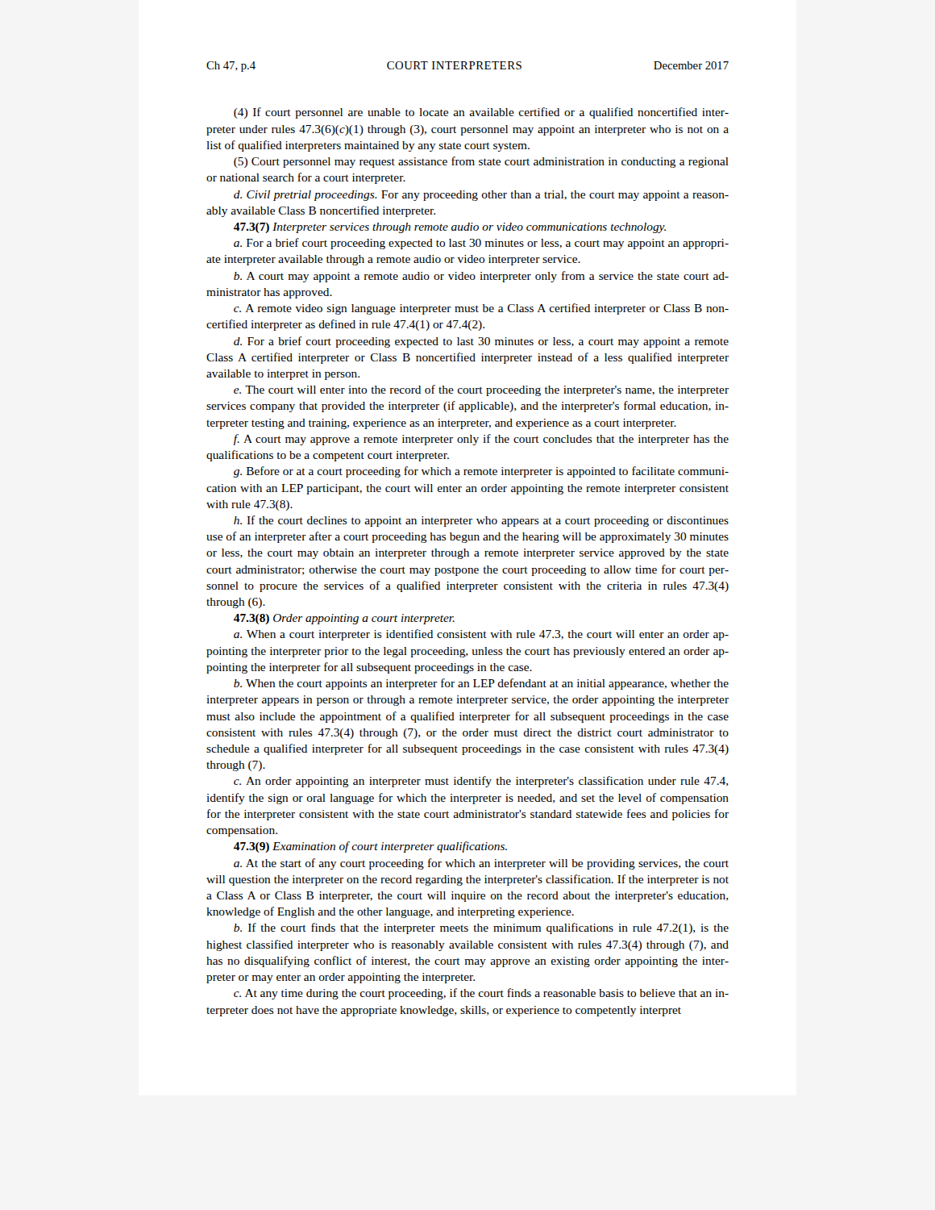Ch 47, p.4 COURT INTERPRETERS December 2017
(4) If court personnel are unable to locate an available certified or a qualified noncertified interpreter under rules 47.3(6)(c)(1) through (3), court personnel may appoint an interpreter who is not on a list of qualified interpreters maintained by any state court system.
(5) Court personnel may request assistance from state court administration in conducting a regional or national search for a court interpreter.
d. Civil pretrial proceedings. For any proceeding other than a trial, the court may appoint a reasonably available Class B noncertified interpreter.
47.3(7) Interpreter services through remote audio or video communications technology.
a. For a brief court proceeding expected to last 30 minutes or less, a court may appoint an appropriate interpreter available through a remote audio or video interpreter service.
b. A court may appoint a remote audio or video interpreter only from a service the state court administrator has approved.
c. A remote video sign language interpreter must be a Class A certified interpreter or Class B noncertified interpreter as defined in rule 47.4(1) or 47.4(2).
d. For a brief court proceeding expected to last 30 minutes or less, a court may appoint a remote Class A certified interpreter or Class B noncertified interpreter instead of a less qualified interpreter available to interpret in person.
e. The court will enter into the record of the court proceeding the interpreter's name, the interpreter services company that provided the interpreter (if applicable), and the interpreter's formal education, interpreter testing and training, experience as an interpreter, and experience as a court interpreter.
f. A court may approve a remote interpreter only if the court concludes that the interpreter has the qualifications to be a competent court interpreter.
g. Before or at a court proceeding for which a remote interpreter is appointed to facilitate communication with an LEP participant, the court will enter an order appointing the remote interpreter consistent with rule 47.3(8).
h. If the court declines to appoint an interpreter who appears at a court proceeding or discontinues use of an interpreter after a court proceeding has begun and the hearing will be approximately 30 minutes or less, the court may obtain an interpreter through a remote interpreter service approved by the state court administrator; otherwise the court may postpone the court proceeding to allow time for court personnel to procure the services of a qualified interpreter consistent with the criteria in rules 47.3(4) through (6).
47.3(8) Order appointing a court interpreter.
a. When a court interpreter is identified consistent with rule 47.3, the court will enter an order appointing the interpreter prior to the legal proceeding, unless the court has previously entered an order appointing the interpreter for all subsequent proceedings in the case.
b. When the court appoints an interpreter for an LEP defendant at an initial appearance, whether the interpreter appears in person or through a remote interpreter service, the order appointing the interpreter must also include the appointment of a qualified interpreter for all subsequent proceedings in the case consistent with rules 47.3(4) through (7), or the order must direct the district court administrator to schedule a qualified interpreter for all subsequent proceedings in the case consistent with rules 47.3(4) through (7).
c. An order appointing an interpreter must identify the interpreter's classification under rule 47.4, identify the sign or oral language for which the interpreter is needed, and set the level of compensation for the interpreter consistent with the state court administrator's standard statewide fees and policies for compensation.
47.3(9) Examination of court interpreter qualifications.
a. At the start of any court proceeding for which an interpreter will be providing services, the court will question the interpreter on the record regarding the interpreter's classification. If the interpreter is not a Class A or Class B interpreter, the court will inquire on the record about the interpreter's education, knowledge of English and the other language, and interpreting experience.
b. If the court finds that the interpreter meets the minimum qualifications in rule 47.2(1), is the highest classified interpreter who is reasonably available consistent with rules 47.3(4) through (7), and has no disqualifying conflict of interest, the court may approve an existing order appointing the interpreter or may enter an order appointing the interpreter.
c. At any time during the court proceeding, if the court finds a reasonable basis to believe that an interpreter does not have the appropriate knowledge, skills, or experience to competently interpret